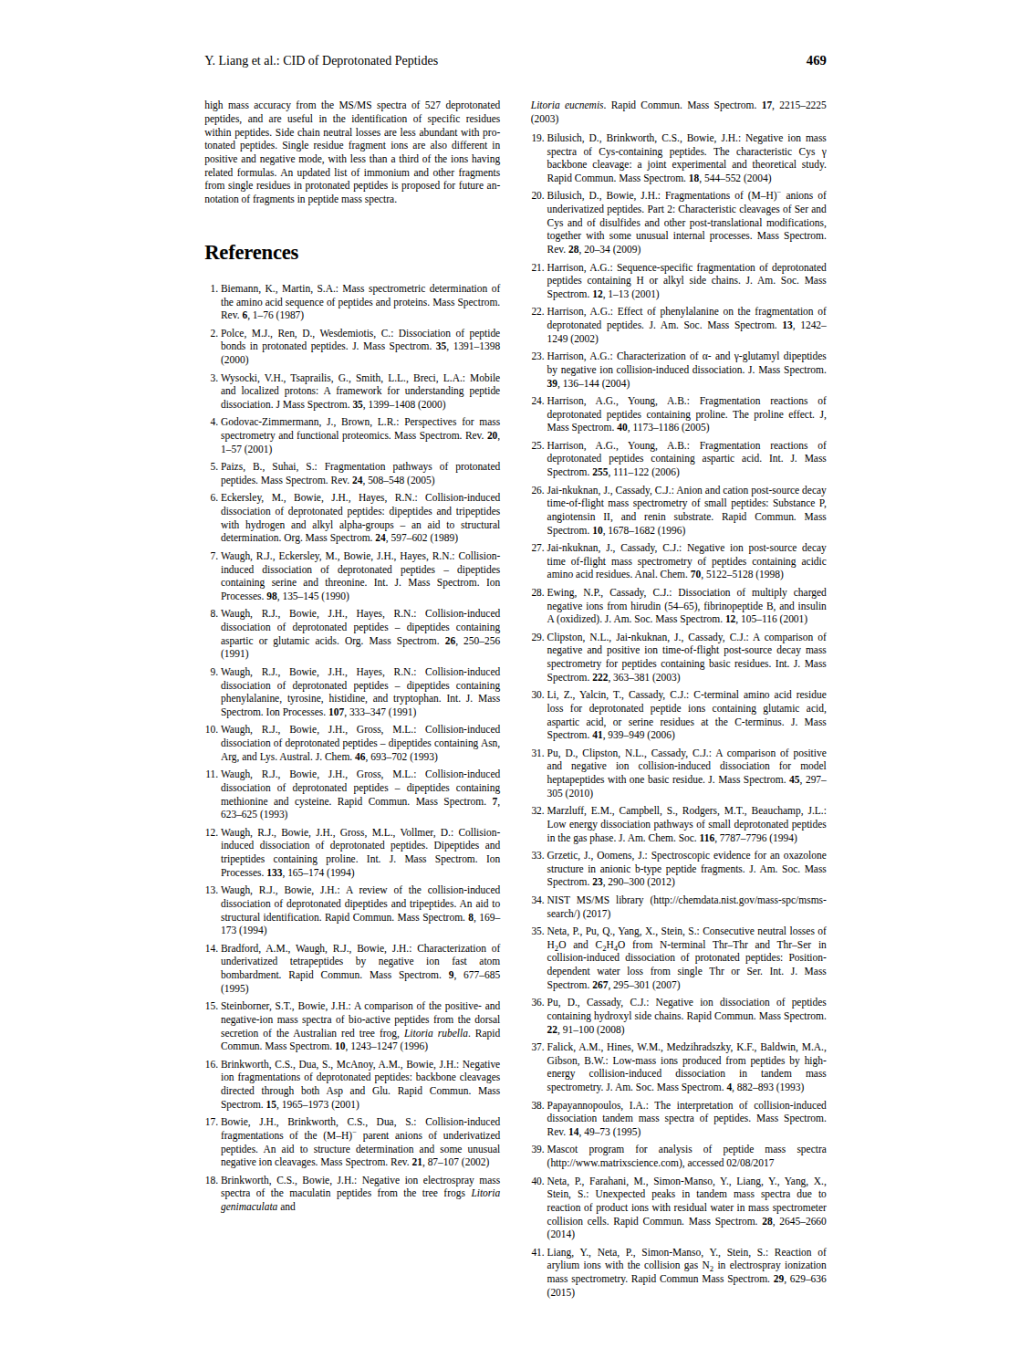Y. Liang et al.: CID of Deprotonated Peptides
469
high mass accuracy from the MS/MS spectra of 527 deprotonated peptides, and are useful in the identification of specific residues within peptides. Side chain neutral losses are less abundant with protonated peptides. Single residue fragment ions are also different in positive and negative mode, with less than a third of the ions having related formulas. An updated list of immonium and other fragments from single residues in protonated peptides is proposed for future annotation of fragments in peptide mass spectra.
References
Biemann, K., Martin, S.A.: Mass spectrometric determination of the amino acid sequence of peptides and proteins. Mass Spectrom. Rev. 6, 1–76 (1987)
Polce, M.J., Ren, D., Wesdemiotis, C.: Dissociation of peptide bonds in protonated peptides. J. Mass Spectrom. 35, 1391–1398 (2000)
Wysocki, V.H., Tsaprailis, G., Smith, L.L., Breci, L.A.: Mobile and localized protons: A framework for understanding peptide dissociation. J Mass Spectrom. 35, 1399–1408 (2000)
Godovac-Zimmermann, J., Brown, L.R.: Perspectives for mass spectrometry and functional proteomics. Mass Spectrom. Rev. 20, 1–57 (2001)
Paizs, B., Suhai, S.: Fragmentation pathways of protonated peptides. Mass Spectrom. Rev. 24, 508–548 (2005)
Eckersley, M., Bowie, J.H., Hayes, R.N.: Collision-induced dissociation of deprotonated peptides: dipeptides and tripeptides with hydrogen and alkyl alpha-groups – an aid to structural determination. Org. Mass Spectrom. 24, 597–602 (1989)
Waugh, R.J., Eckersley, M., Bowie, J.H., Hayes, R.N.: Collision-induced dissociation of deprotonated peptides – dipeptides containing serine and threonine. Int. J. Mass Spectrom. Ion Processes. 98, 135–145 (1990)
Waugh, R.J., Bowie, J.H., Hayes, R.N.: Collision-induced dissociation of deprotonated peptides – dipeptides containing aspartic or glutamic acids. Org. Mass Spectrom. 26, 250–256 (1991)
Waugh, R.J., Bowie, J.H., Hayes, R.N.: Collision-induced dissociation of deprotonated peptides – dipeptides containing phenylalanine, tyrosine, histidine, and tryptophan. Int. J. Mass Spectrom. Ion Processes. 107, 333–347 (1991)
Waugh, R.J., Bowie, J.H., Gross, M.L.: Collision-induced dissociation of deprotonated peptides – dipeptides containing Asn, Arg, and Lys. Austral. J. Chem. 46, 693–702 (1993)
Waugh, R.J., Bowie, J.H., Gross, M.L.: Collision-induced dissociation of deprotonated peptides – dipeptides containing methionine and cysteine. Rapid Commun. Mass Spectrom. 7, 623–625 (1993)
Waugh, R.J., Bowie, J.H., Gross, M.L., Vollmer, D.: Collision-induced dissociation of deprotonated peptides. Dipeptides and tripeptides containing proline. Int. J. Mass Spectrom. Ion Processes. 133, 165–174 (1994)
Waugh, R.J., Bowie, J.H.: A review of the collision-induced dissociation of deprotonated dipeptides and tripeptides. An aid to structural identification. Rapid Commun. Mass Spectrom. 8, 169–173 (1994)
Bradford, A.M., Waugh, R.J., Bowie, J.H.: Characterization of underivatized tetrapeptides by negative ion fast atom bombardment. Rapid Commun. Mass Spectrom. 9, 677–685 (1995)
Steinborner, S.T., Bowie, J.H.: A comparison of the positive- and negative-ion mass spectra of bio-active peptides from the dorsal secretion of the Australian red tree frog, Litoria rubella. Rapid Commun. Mass Spectrom. 10, 1243–1247 (1996)
Brinkworth, C.S., Dua, S., McAnoy, A.M., Bowie, J.H.: Negative ion fragmentations of deprotonated peptides: backbone cleavages directed through both Asp and Glu. Rapid Commun. Mass Spectrom. 15, 1965–1973 (2001)
Bowie, J.H., Brinkworth, C.S., Dua, S.: Collision-induced fragmentations of the (M–H)− parent anions of underivatized peptides. An aid to structure determination and some unusual negative ion cleavages. Mass Spectrom. Rev. 21, 87–107 (2002)
Brinkworth, C.S., Bowie, J.H.: Negative ion electrospray mass spectra of the maculatin peptides from the tree frogs Litoria genimaculata and
Litoria eucnemis. Rapid Commun. Mass Spectrom. 17, 2215–2225 (2003)
Bilusich, D., Brinkworth, C.S., Bowie, J.H.: Negative ion mass spectra of Cys-containing peptides. The characteristic Cys γ backbone cleavage: a joint experimental and theoretical study. Rapid Commun. Mass Spectrom. 18, 544–552 (2004)
Bilusich, D., Bowie, J.H.: Fragmentations of (M–H)− anions of underivatized peptides. Part 2: Characteristic cleavages of Ser and Cys and of disulfides and other post-translational modifications, together with some unusual internal processes. Mass Spectrom. Rev. 28, 20–34 (2009)
Harrison, A.G.: Sequence-specific fragmentation of deprotonated peptides containing H or alkyl side chains. J. Am. Soc. Mass Spectrom. 12, 1–13 (2001)
Harrison, A.G.: Effect of phenylalanine on the fragmentation of deprotonated peptides. J. Am. Soc. Mass Spectrom. 13, 1242–1249 (2002)
Harrison, A.G.: Characterization of α- and γ-glutamyl dipeptides by negative ion collision-induced dissociation. J. Mass Spectrom. 39, 136–144 (2004)
Harrison, A.G., Young, A.B.: Fragmentation reactions of deprotonated peptides containing proline. The proline effect. J, Mass Spectrom. 40, 1173–1186 (2005)
Harrison, A.G., Young, A.B.: Fragmentation reactions of deprotonated peptides containing aspartic acid. Int. J. Mass Spectrom. 255, 111–122 (2006)
Jai-nkuknan, J., Cassady, C.J.: Anion and cation post-source decay time-of-flight mass spectrometry of small peptides: Substance P, angiotensin II, and renin substrate. Rapid Commun. Mass Spectrom. 10, 1678–1682 (1996)
Jai-nkuknan, J., Cassady, C.J.: Negative ion post-source decay time of-flight mass spectrometry of peptides containing acidic amino acid residues. Anal. Chem. 70, 5122–5128 (1998)
Ewing, N.P., Cassady, C.J.: Dissociation of multiply charged negative ions from hirudin (54–65), fibrinopeptide B, and insulin A (oxidized). J. Am. Soc. Mass Spectrom. 12, 105–116 (2001)
Clipston, N.L., Jai-nkuknan, J., Cassady, C.J.: A comparison of negative and positive ion time-of-flight post-source decay mass spectrometry for peptides containing basic residues. Int. J. Mass Spectrom. 222, 363–381 (2003)
Li, Z., Yalcin, T., Cassady, C.J.: C-terminal amino acid residue loss for deprotonated peptide ions containing glutamic acid, aspartic acid, or serine residues at the C-terminus. J. Mass Spectrom. 41, 939–949 (2006)
Pu, D., Clipston, N.L., Cassady, C.J.: A comparison of positive and negative ion collision-induced dissociation for model heptapeptides with one basic residue. J. Mass Spectrom. 45, 297–305 (2010)
Marzluff, E.M., Campbell, S., Rodgers, M.T., Beauchamp, J.L.: Low energy dissociation pathways of small deprotonated peptides in the gas phase. J. Am. Chem. Soc. 116, 7787–7796 (1994)
Grzetic, J., Oomens, J.: Spectroscopic evidence for an oxazolone structure in anionic b-type peptide fragments. J. Am. Soc. Mass Spectrom. 23, 290–300 (2012)
NIST MS/MS library (http://chemdata.nist.gov/mass-spc/msms-search/) (2017)
Neta, P., Pu, Q., Yang, X., Stein, S.: Consecutive neutral losses of H2O and C2H4O from N-terminal Thr–Thr and Thr–Ser in collision-induced dissociation of protonated peptides: Position-dependent water loss from single Thr or Ser. Int. J. Mass Spectrom. 267, 295–301 (2007)
Pu, D., Cassady, C.J.: Negative ion dissociation of peptides containing hydroxyl side chains. Rapid Commun. Mass Spectrom. 22, 91–100 (2008)
Falick, A.M., Hines, W.M., Medzihradszky, K.F., Baldwin, M.A., Gibson, B.W.: Low-mass ions produced from peptides by high-energy collision-induced dissociation in tandem mass spectrometry. J. Am. Soc. Mass Spectrom. 4, 882–893 (1993)
Papayannopoulos, I.A.: The interpretation of collision-induced dissociation tandem mass spectra of peptides. Mass Spectrom. Rev. 14, 49–73 (1995)
Mascot program for analysis of peptide mass spectra (http://www.matrixscience.com), accessed 02/08/2017
Neta, P., Farahani, M., Simon-Manso, Y., Liang, Y., Yang, X., Stein, S.: Unexpected peaks in tandem mass spectra due to reaction of product ions with residual water in mass spectrometer collision cells. Rapid Commun. Mass Spectrom. 28, 2645–2660 (2014)
Liang, Y., Neta, P., Simon-Manso, Y., Stein, S.: Reaction of arylium ions with the collision gas N2 in electrospray ionization mass spectrometry. Rapid Commun Mass Spectrom. 29, 629–636 (2015)